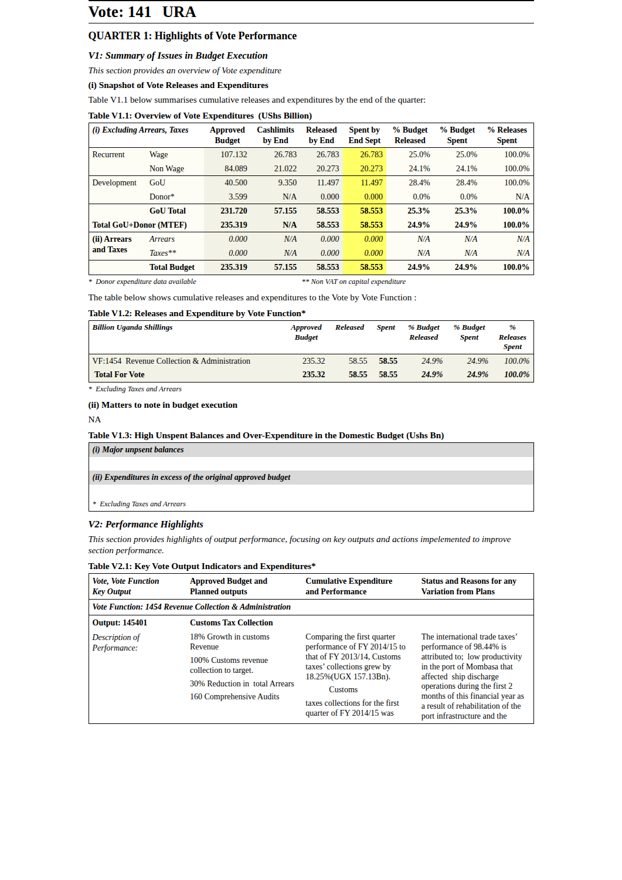Vote: 141 URA
QUARTER 1: Highlights of Vote Performance
V1: Summary of Issues in Budget Execution
This section provides an overview of Vote expenditure
(i) Snapshot of Vote Releases and Expenditures
Table V1.1 below summarises cumulative releases and expenditures by the end of the quarter:
Table V1.1: Overview of Vote Expenditures (UShs Billion)
| (i) Excluding Arrears, Taxes | Approved Budget | Cashlimits by End | Released by End | Spent by End Sept | % Budget Released | % Budget Spent | % Releases Spent |
| --- | --- | --- | --- | --- | --- | --- | --- |
| Recurrent | Wage | 107.132 | 26.783 | 26.783 | 26.783 | 25.0% | 25.0% | 100.0% |
| Non Wage | 84.089 | 21.022 | 20.273 | 20.273 | 24.1% | 24.1% | 100.0% |
| Development | GoU | 40.500 | 9.350 | 11.497 | 11.497 | 28.4% | 28.4% | 100.0% |
| Donor* | 3.599 | N/A | 0.000 | 0.000 | 0.0% | 0.0% | N/A |
| | GoU Total | 231.720 | 57.155 | 58.553 | 58.553 | 25.3% | 25.3% | 100.0% |
| Total GoU+Donor (MTEF) | 235.319 | N/A | 58.553 | 58.553 | 24.9% | 24.9% | 100.0% |
| (ii) Arrears and Taxes | Arrears | 0.000 | N/A | 0.000 | 0.000 | N/A | N/A | N/A |
| Taxes** | 0.000 | N/A | 0.000 | 0.000 | N/A | N/A | N/A |
| | Total Budget | 235.319 | 57.155 | 58.553 | 58.553 | 24.9% | 24.9% | 100.0% |
* Donor expenditure data available ** Non VAT on capital expenditure
The table below shows cumulative releases and expenditures to the Vote by Vote Function :
Table V1.2: Releases and Expenditure by Vote Function*
| Billion Uganda Shillings | Approved Budget | Released | Spent | % Budget Released | % Budget Spent | % Releases Spent |
| --- | --- | --- | --- | --- | --- | --- |
| VF:1454 Revenue Collection & Administration | 235.32 | 58.55 | 58.55 | 24.9% | 24.9% | 100.0% |
| Total For Vote | 235.32 | 58.55 | 58.55 | 24.9% | 24.9% | 100.0% |
* Excluding Taxes and Arrears
(ii) Matters to note in budget execution
NA
Table V1.3: High Unspent Balances and Over-Expenditure in the Domestic Budget (Ushs Bn)
| (i) Major unpsent balances |
| (ii) Expenditures in excess of the original approved budget |
| * Excluding Taxes and Arrears |
V2: Performance Highlights
This section provides highlights of output performance, focusing on key outputs and actions impelemented to improve section performance.
Table V2.1: Key Vote Output Indicators and Expenditures*
| Vote, Vote Function Key Output | Approved Budget and Planned outputs | Cumulative Expenditure and Performance | Status and Reasons for any Variation from Plans |
| --- | --- | --- | --- |
| Vote Function: 1454 Revenue Collection & Administration |
| Output: 145401 | Customs Tax Collection |
| Description of Performance: | 18% Growth in customs Revenue 100% Customs revenue collection to target. 30% Reduction in total Arrears 160 Comprehensive Audits | Comparing the first quarter performance of FY 2014/15 to that of FY 2013/14, Customs taxes’ collections grew by 18.25%(UGX 157.13Bn). Customs taxes collections for the first quarter of FY 2014/15 was | The international trade taxes’ performance of 98.44% is attributed to; low productivity in the port of Mombasa that affected ship discharge operations during the first 2 months of this financial year as a result of rehabilitation of the port infrastructure and the |